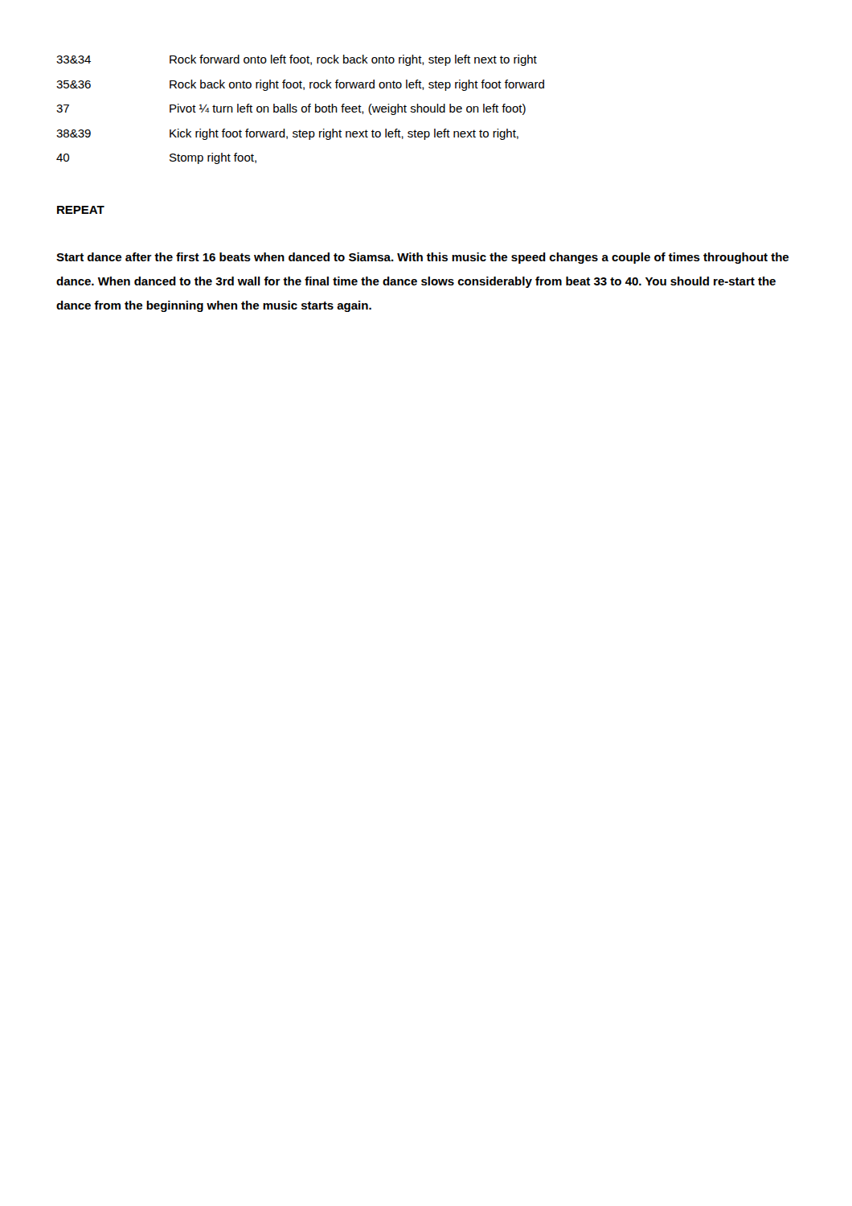| 33&34 | Rock forward onto left foot, rock back onto right, step left next to right |
| 35&36 | Rock back onto right foot, rock forward onto left, step right foot forward |
| 37 | Pivot ¼ turn left on balls of both feet, (weight should be on left foot) |
| 38&39 | Kick right foot forward, step right next to left, step left next to right, |
| 40 | Stomp right foot, |
REPEAT
Start dance after the first 16 beats when danced to Siamsa. With this music the speed changes a couple of times throughout the dance. When danced to the 3rd wall for the final time the dance slows considerably from beat 33 to 40. You should re-start the dance from the beginning when the music starts again.